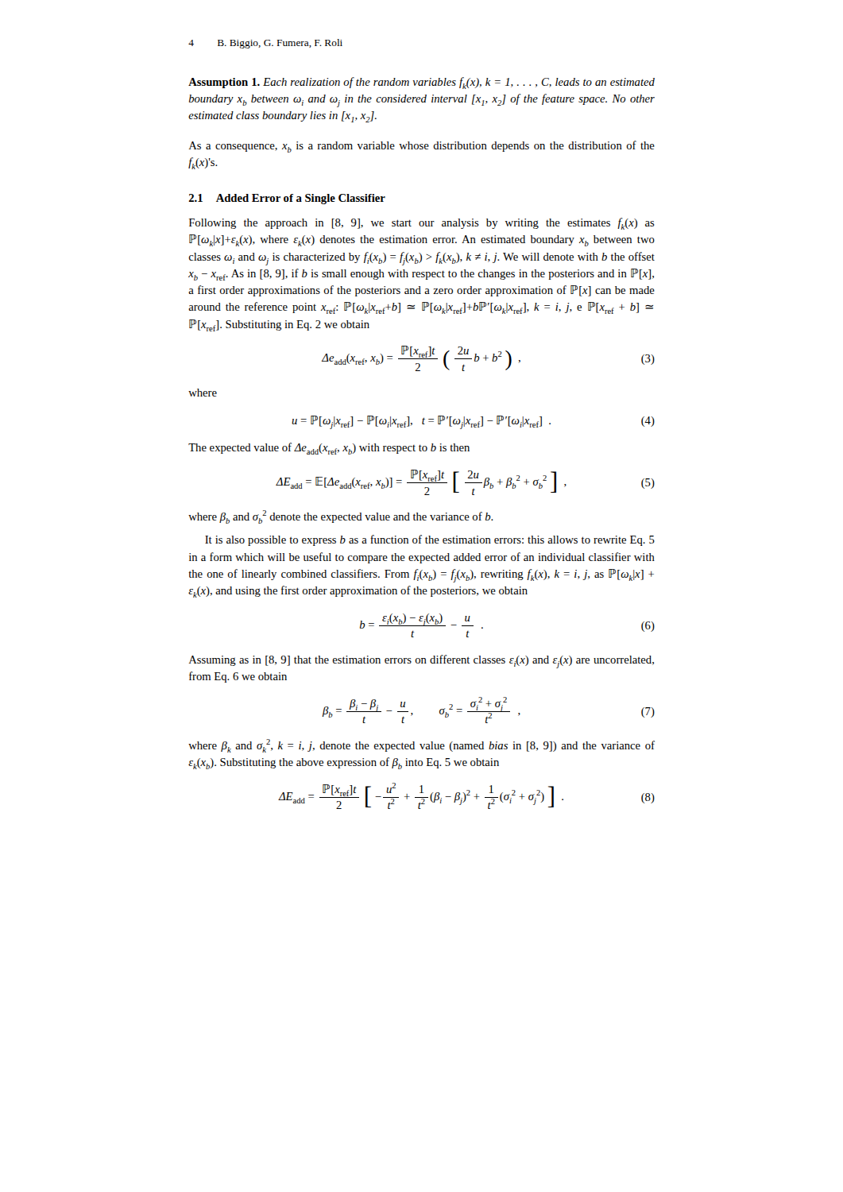4 B. Biggio, G. Fumera, F. Roli
Assumption 1. Each realization of the random variables fk(x), k = 1, . . . , C, leads to an estimated boundary xb between ωi and ωj in the considered interval [x1, x2] of the feature space. No other estimated class boundary lies in [x1, x2].
As a consequence, xb is a random variable whose distribution depends on the distribution of the fk(x)'s.
2.1 Added Error of a Single Classifier
Following the approach in [8, 9], we start our analysis by writing the estimates fk(x) as ℙ[ωk|x]+εk(x), where εk(x) denotes the estimation error. An estimated boundary xb between two classes ωi and ωj is characterized by fi(xb) = fj(xb) > fk(xb), k ≠ i, j. We will denote with b the offset xb − xref. As in [8, 9], if b is small enough with respect to the changes in the posteriors and in ℙ[x], a first order approximations of the posteriors and a zero order approximation of ℙ[x] can be made around the reference point xref: ℙ[ωk|xref+b] ≃ ℙ[ωk|xref]+bℙ′[ωk|xref], k = i, j, e ℙ[xref + b] ≃ ℙ[xref]. Substituting in Eq. 2 we obtain
Δeadd(xref, xb) = ℙ[xref]t 2 ( 2u t b + b2 ) ,
(3)
where
u = ℙ[ωj|xref] − ℙ[ωi|xref], t = ℙ′[ωj|xref] − ℙ′[ωi|xref] .
(4)
The expected value of Δeadd(xref, xb) with respect to b is then
ΔEadd = 𝔼[Δeadd(xref, xb)] = ℙ[xref]t 2 [ 2u t βb + βb2 + σb2 ] ,
(5)
where βb and σb2 denote the expected value and the variance of b.
It is also possible to express b as a function of the estimation errors: this allows to rewrite Eq. 5 in a form which will be useful to compare the expected added error of an individual classifier with the one of linearly combined classifiers. From fi(xb) = fj(xb), rewriting fk(x), k = i, j, as ℙ[ωk|x] + εk(x), and using the first order approximation of the posteriors, we obtain
b = εi(xb) − εj(xb) t − ut .
(6)
Assuming as in [8, 9] that the estimation errors on different classes εi(x) and εj(x) are uncorrelated, from Eq. 6 we obtain
βb = βi − βj t − ut,
σb2 = σi2 + σj2 t2 ,
(7)
where βk and σk2, k = i, j, denote the expected value (named bias in [8, 9]) and the variance of εk(xb). Substituting the above expression of βb into Eq. 5 we obtain
ΔEadd = ℙ[xref]t 2 [ −u2 t2 + 1 t2(βi − βj)2 + 1 t2(σi2 + σj2) ] .
(8)